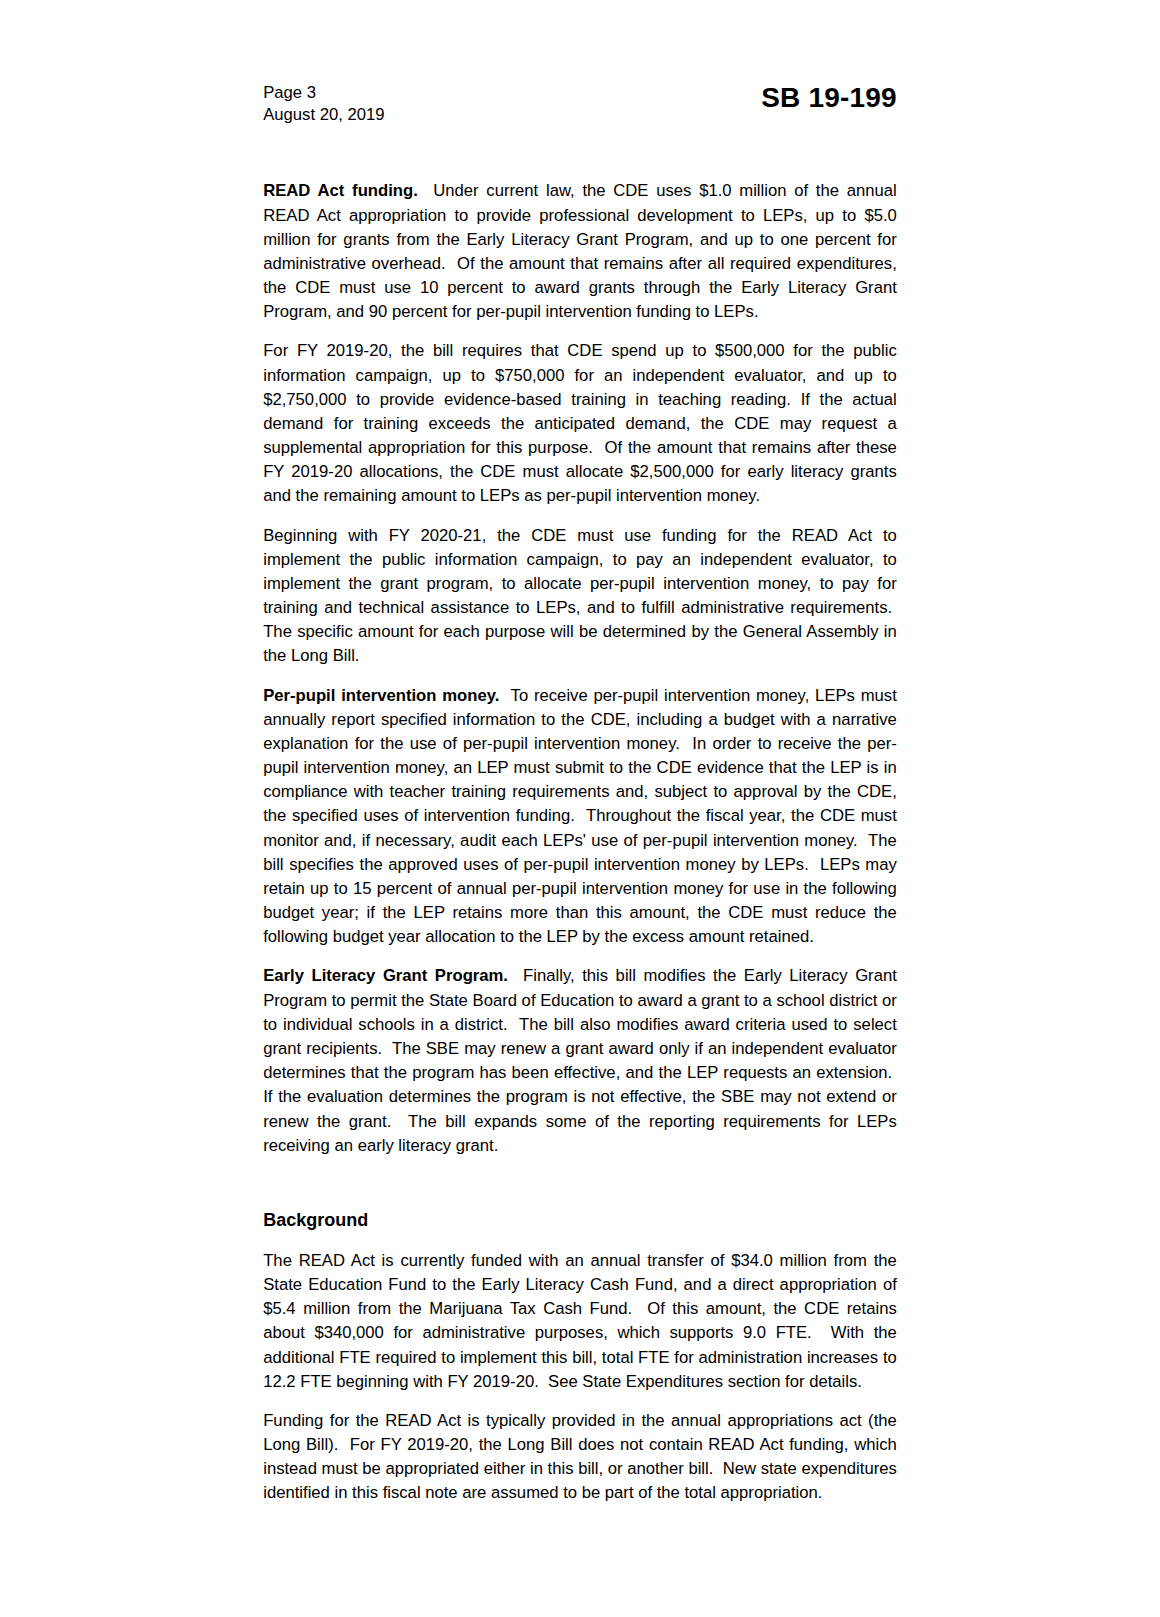Page 3
August 20, 2019
SB 19-199
READ Act funding. Under current law, the CDE uses $1.0 million of the annual READ Act appropriation to provide professional development to LEPs, up to $5.0 million for grants from the Early Literacy Grant Program, and up to one percent for administrative overhead. Of the amount that remains after all required expenditures, the CDE must use 10 percent to award grants through the Early Literacy Grant Program, and 90 percent for per-pupil intervention funding to LEPs.
For FY 2019-20, the bill requires that CDE spend up to $500,000 for the public information campaign, up to $750,000 for an independent evaluator, and up to $2,750,000 to provide evidence-based training in teaching reading. If the actual demand for training exceeds the anticipated demand, the CDE may request a supplemental appropriation for this purpose. Of the amount that remains after these FY 2019-20 allocations, the CDE must allocate $2,500,000 for early literacy grants and the remaining amount to LEPs as per-pupil intervention money.
Beginning with FY 2020-21, the CDE must use funding for the READ Act to implement the public information campaign, to pay an independent evaluator, to implement the grant program, to allocate per-pupil intervention money, to pay for training and technical assistance to LEPs, and to fulfill administrative requirements. The specific amount for each purpose will be determined by the General Assembly in the Long Bill.
Per-pupil intervention money. To receive per-pupil intervention money, LEPs must annually report specified information to the CDE, including a budget with a narrative explanation for the use of per-pupil intervention money. In order to receive the per-pupil intervention money, an LEP must submit to the CDE evidence that the LEP is in compliance with teacher training requirements and, subject to approval by the CDE, the specified uses of intervention funding. Throughout the fiscal year, the CDE must monitor and, if necessary, audit each LEPs' use of per-pupil intervention money. The bill specifies the approved uses of per-pupil intervention money by LEPs. LEPs may retain up to 15 percent of annual per-pupil intervention money for use in the following budget year; if the LEP retains more than this amount, the CDE must reduce the following budget year allocation to the LEP by the excess amount retained.
Early Literacy Grant Program. Finally, this bill modifies the Early Literacy Grant Program to permit the State Board of Education to award a grant to a school district or to individual schools in a district. The bill also modifies award criteria used to select grant recipients. The SBE may renew a grant award only if an independent evaluator determines that the program has been effective, and the LEP requests an extension. If the evaluation determines the program is not effective, the SBE may not extend or renew the grant. The bill expands some of the reporting requirements for LEPs receiving an early literacy grant.
Background
The READ Act is currently funded with an annual transfer of $34.0 million from the State Education Fund to the Early Literacy Cash Fund, and a direct appropriation of $5.4 million from the Marijuana Tax Cash Fund. Of this amount, the CDE retains about $340,000 for administrative purposes, which supports 9.0 FTE. With the additional FTE required to implement this bill, total FTE for administration increases to 12.2 FTE beginning with FY 2019-20. See State Expenditures section for details.
Funding for the READ Act is typically provided in the annual appropriations act (the Long Bill). For FY 2019-20, the Long Bill does not contain READ Act funding, which instead must be appropriated either in this bill, or another bill. New state expenditures identified in this fiscal note are assumed to be part of the total appropriation.